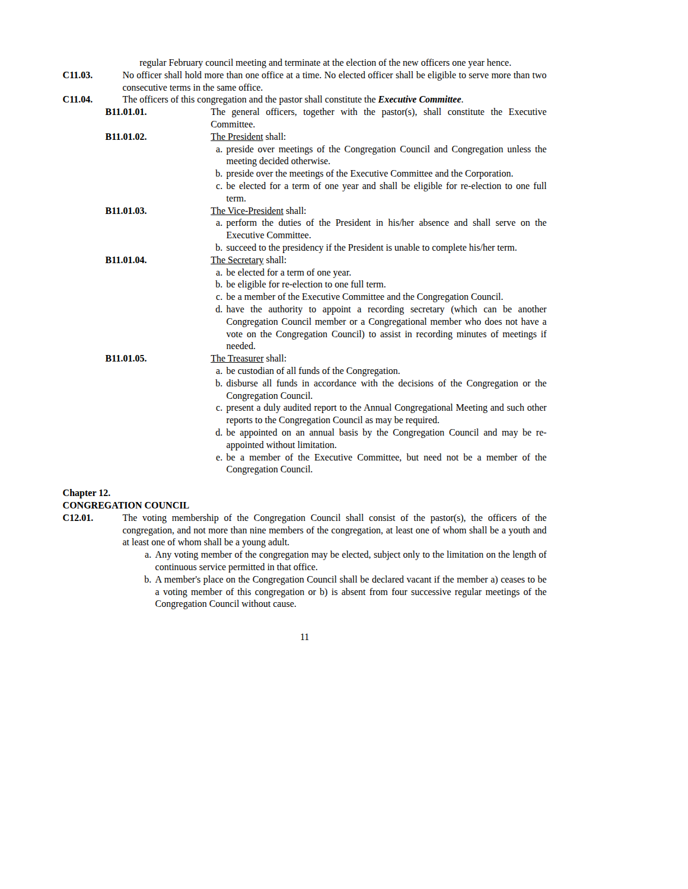regular February council meeting and terminate at the election of the new officers one year hence.
C11.03.
No officer shall hold more than one office at a time. No elected officer shall be eligible to serve more than two consecutive terms in the same office.
C11.04.
The officers of this congregation and the pastor shall constitute the Executive Committee.
B11.01.01.
The general officers, together with the pastor(s), shall constitute the Executive Committee.
B11.01.02.
The President shall:
preside over meetings of the Congregation Council and Congregation unless the meeting decided otherwise.
preside over the meetings of the Executive Committee and the Corporation.
be elected for a term of one year and shall be eligible for re-election to one full term.
B11.01.03.
The Vice-President shall:
perform the duties of the President in his/her absence and shall serve on the Executive Committee.
succeed to the presidency if the President is unable to complete his/her term.
B11.01.04.
The Secretary shall:
be elected for a term of one year.
be eligible for re-election to one full term.
be a member of the Executive Committee and the Congregation Council.
have the authority to appoint a recording secretary (which can be another Congregation Council member or a Congregational member who does not have a vote on the Congregation Council) to assist in recording minutes of meetings if needed.
B11.01.05.
The Treasurer shall:
be custodian of all funds of the Congregation.
disburse all funds in accordance with the decisions of the Congregation or the Congregation Council.
present a duly audited report to the Annual Congregational Meeting and such other reports to the Congregation Council as may be required.
be appointed on an annual basis by the Congregation Council and may be re-appointed without limitation.
be a member of the Executive Committee, but need not be a member of the Congregation Council.
Chapter 12.
CONGREGATION COUNCIL
C12.01.
The voting membership of the Congregation Council shall consist of the pastor(s), the officers of the congregation, and not more than nine members of the congregation, at least one of whom shall be a youth and at least one of whom shall be a young adult.
Any voting member of the congregation may be elected, subject only to the limitation on the length of continuous service permitted in that office.
A member's place on the Congregation Council shall be declared vacant if the member a) ceases to be a voting member of this congregation or b) is absent from four successive regular meetings of the Congregation Council without cause.
11